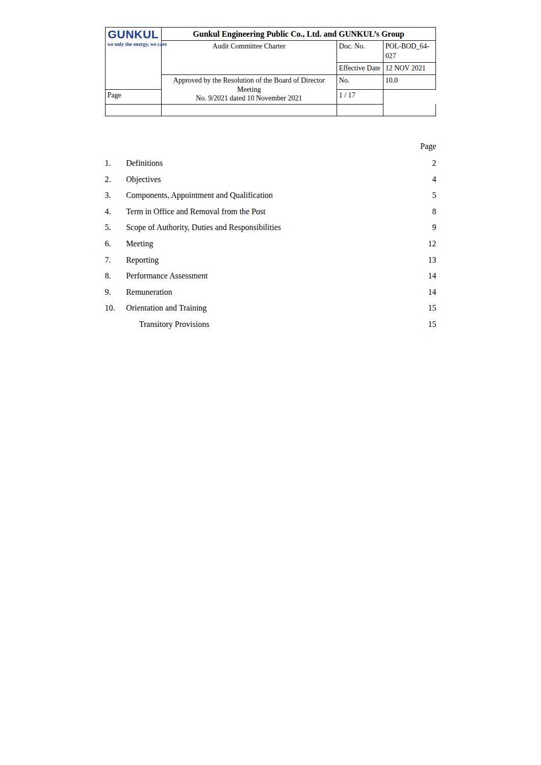| GUNKUL we only the energy, we care | Gunkul Engineering Public Co., Ltd. and GUNKUL’s Group |
| Audit Committee Charter | Doc. No. | POL-BOD_64-027 |
| Effective Date | 12 NOV 2021 |
| Approved by the Resolution of the Board of Director Meeting No. 9/2021 dated 10 November 2021 | No. | 10.0 |
| Page | 1 / 17 |
Page
| 1. | Definitions | 2 |
| 2. | Objectives | 4 |
| 3. | Components, Appointment and Qualification | 5 |
| 4. | Term in Office and Removal from the Post | 8 |
| 5. | Scope of Authority, Duties and Responsibilities | 9 |
| 6. | Meeting | 12 |
| 7. | Reporting | 13 |
| 8. | Performance Assessment | 14 |
| 9. | Remuneration | 14 |
| 10. | Orientation and Training | 15 |
| | Transitory Provisions | 15 |